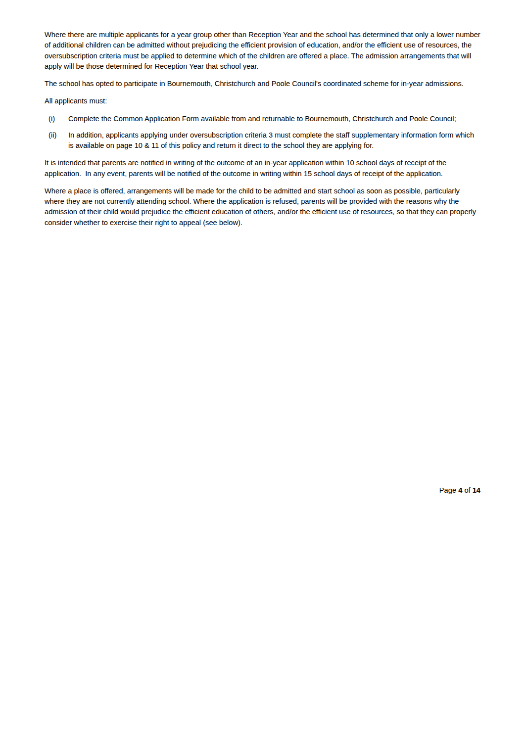Where there are multiple applicants for a year group other than Reception Year and the school has determined that only a lower number of additional children can be admitted without prejudicing the efficient provision of education, and/or the efficient use of resources, the oversubscription criteria must be applied to determine which of the children are offered a place. The admission arrangements that will apply will be those determined for Reception Year that school year.
The school has opted to participate in Bournemouth, Christchurch and Poole Council's coordinated scheme for in-year admissions.
All applicants must:
(i) Complete the Common Application Form available from and returnable to Bournemouth, Christchurch and Poole Council;
(ii) In addition, applicants applying under oversubscription criteria 3 must complete the staff supplementary information form which is available on page 10 & 11 of this policy and return it direct to the school they are applying for.
It is intended that parents are notified in writing of the outcome of an in-year application within 10 school days of receipt of the application. In any event, parents will be notified of the outcome in writing within 15 school days of receipt of the application.
Where a place is offered, arrangements will be made for the child to be admitted and start school as soon as possible, particularly where they are not currently attending school. Where the application is refused, parents will be provided with the reasons why the admission of their child would prejudice the efficient education of others, and/or the efficient use of resources, so that they can properly consider whether to exercise their right to appeal (see below).
Page 4 of 14